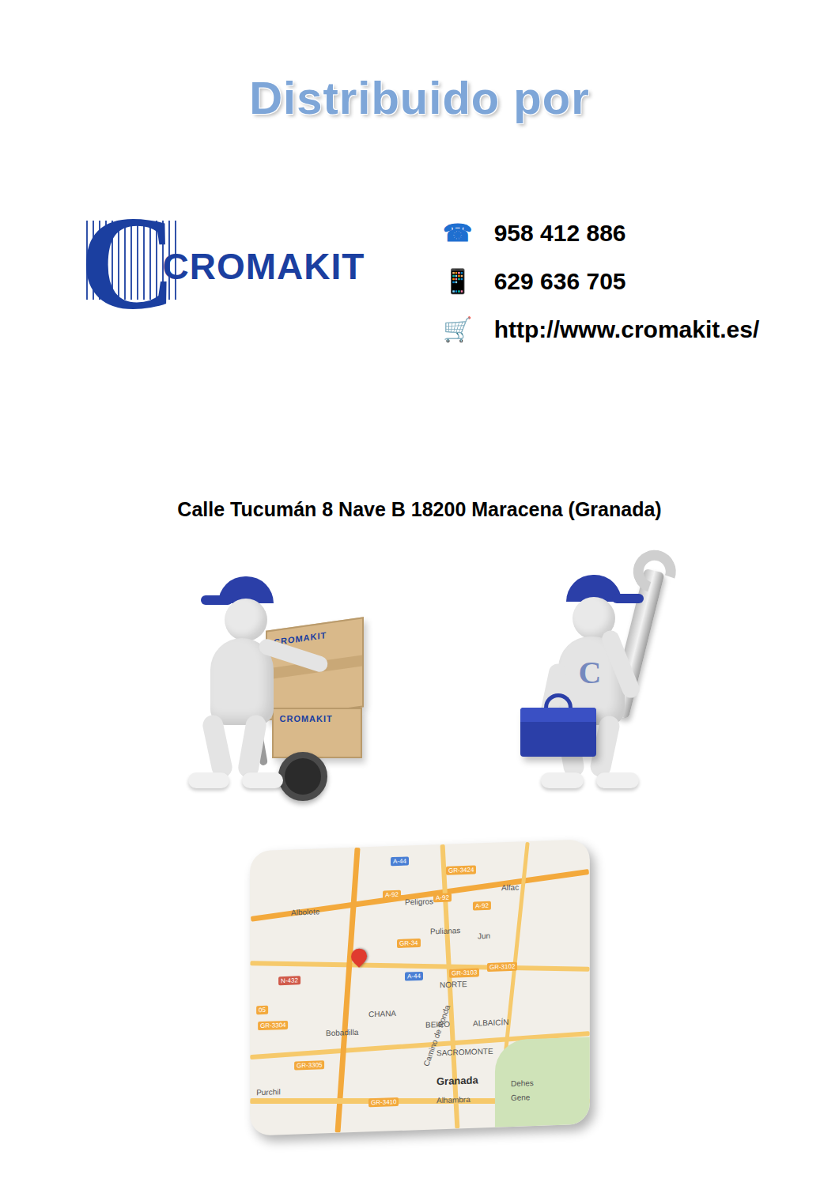Distribuido por
C CROMAKIT
☎958 412 886
📱629 636 705
🛒http://www.cromakit.es/
Calle Tucumán 8 Nave B 18200 Maracena (Granada)
CROMAKIT
CROMAKIT
C
A-44 GR-3424 A-92 A-92 A-92 GR-34 N-432 A-44 GR-3103 GR-3102 05 GR-3304 GR-3305 GR-3410 Albolote Peligros Alfac Pulianas Jun NORTE CHANA Bobadilla BEIRO ALBAICÍN SACROMONTE Camino de Ronda Granada Alhambra Dehes Gene Purchil